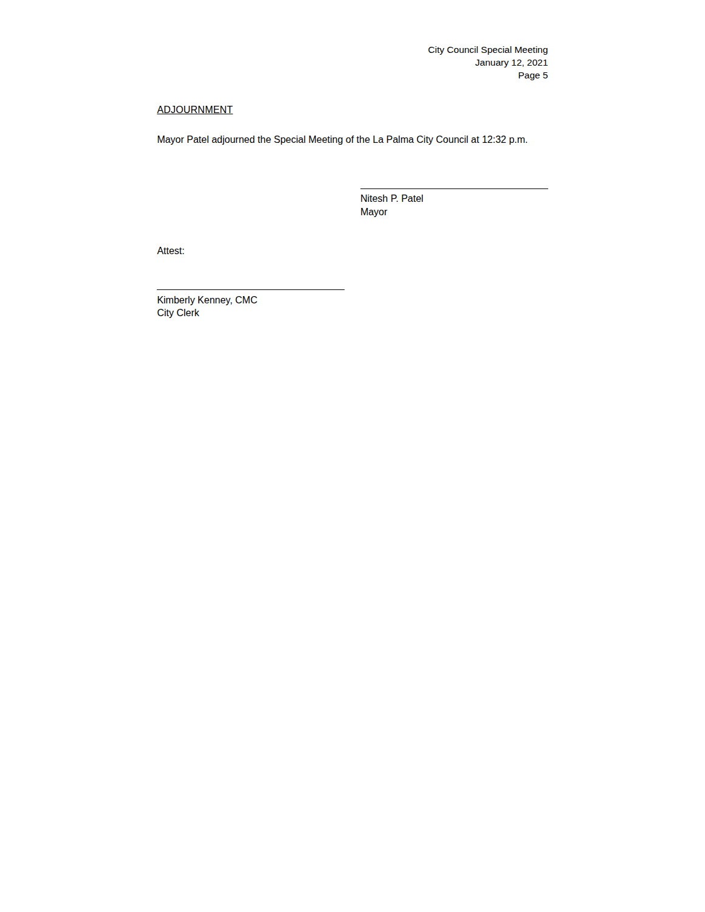City Council Special Meeting
January 12, 2021
Page 5
ADJOURNMENT
Mayor Patel adjourned the Special Meeting of the La Palma City Council at 12:32 p.m.
Nitesh P. Patel
Mayor
Attest:
Kimberly Kenney, CMC
City Clerk